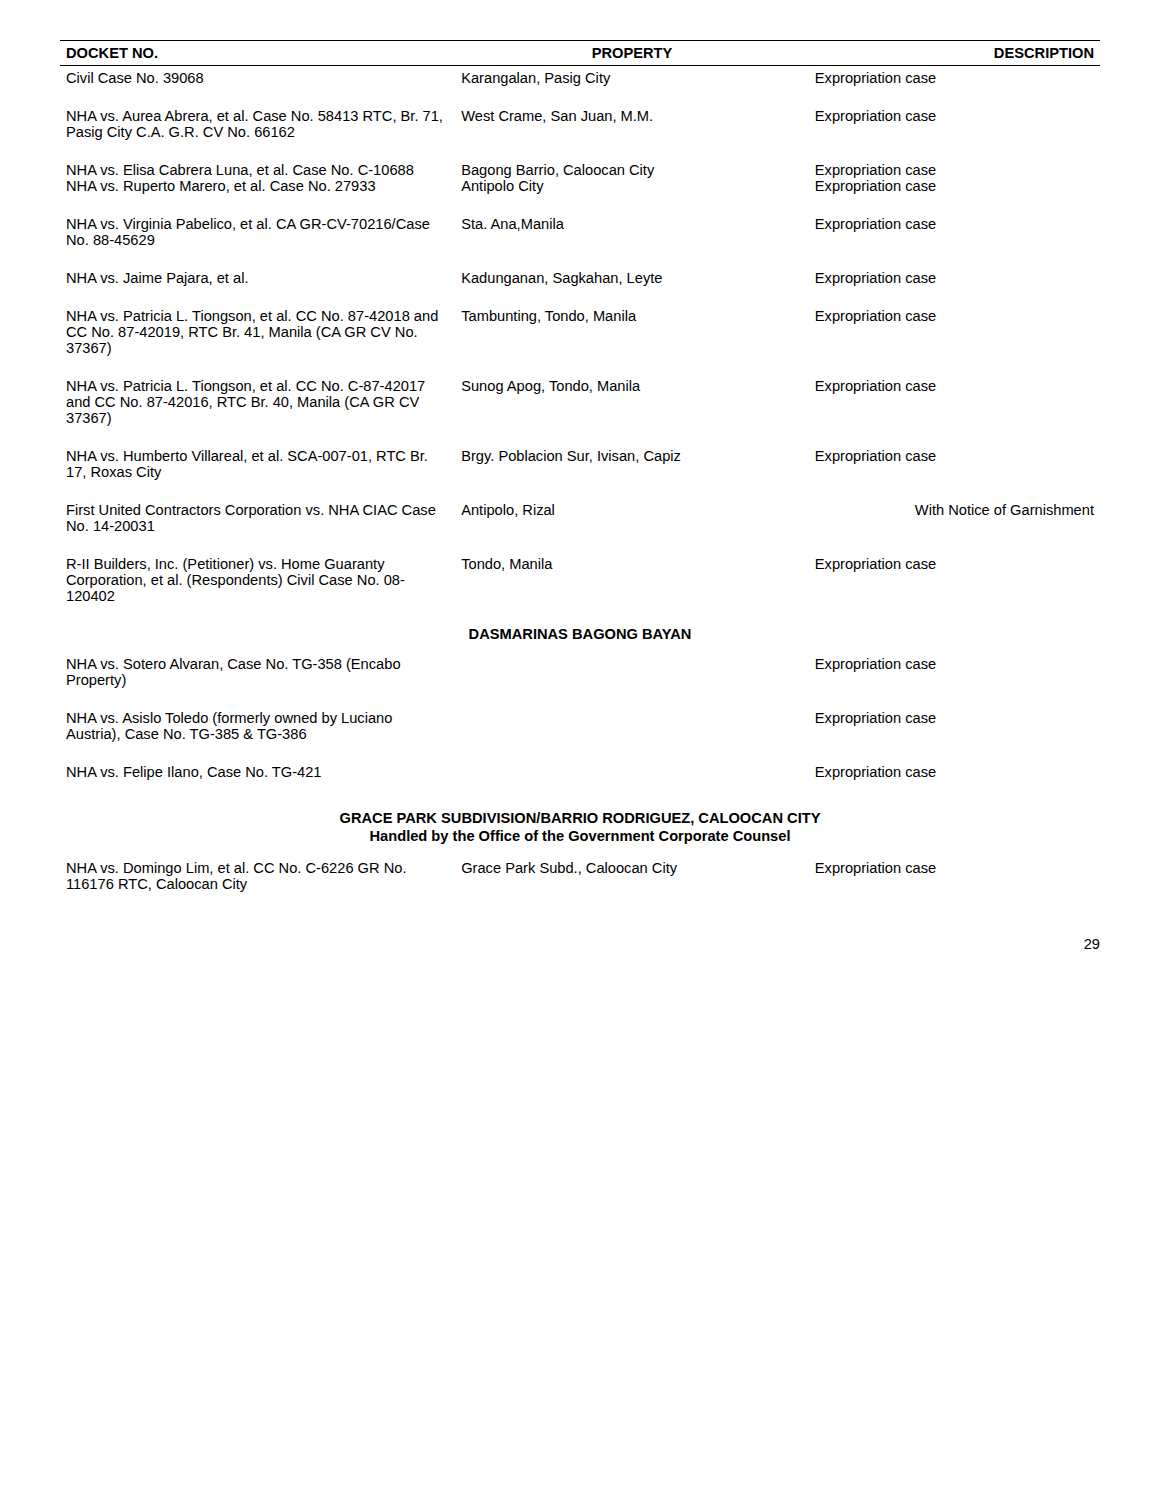| DOCKET NO. | PROPERTY | DESCRIPTION |
| --- | --- | --- |
| Civil Case No. 39068 | Karangalan, Pasig City | Expropriation case |
| NHA vs. Aurea Abrera, et al. Case No. 58413 RTC, Br. 71, Pasig City C.A. G.R. CV No. 66162 | West Crame, San Juan, M.M. | Expropriation case |
| NHA vs. Elisa Cabrera Luna, et al. Case No. C-10688 NHA vs. Ruperto Marero, et al. Case No. 27933 | Bagong Barrio, Caloocan City Antipolo City | Expropriation case Expropriation case |
| NHA vs. Virginia Pabelico, et al. CA GR-CV-70216/Case No. 88-45629 | Sta. Ana,Manila | Expropriation case |
| NHA vs. Jaime Pajara, et al. | Kadunganan, Sagkahan, Leyte | Expropriation case |
| NHA vs. Patricia L. Tiongson, et al. CC No. 87-42018 and CC No. 87-42019, RTC Br. 41, Manila (CA GR CV No. 37367) | Tambunting, Tondo, Manila | Expropriation case |
| NHA vs. Patricia L. Tiongson, et al. CC No. C-87-42017 and CC No. 87-42016, RTC Br. 40, Manila (CA GR CV 37367) | Sunog Apog, Tondo, Manila | Expropriation case |
| NHA vs. Humberto Villareal, et al. SCA-007-01, RTC Br. 17, Roxas City | Brgy. Poblacion Sur, Ivisan, Capiz | Expropriation case |
| First United Contractors Corporation vs. NHA CIAC Case No. 14-20031 | Antipolo, Rizal | With Notice of Garnishment |
| R-II Builders, Inc. (Petitioner) vs. Home Guaranty Corporation, et al. (Respondents) Civil Case No. 08-120402 | Tondo, Manila | Expropriation case |
| DASMARINAS BAGONG BAYAN |
| NHA vs. Sotero Alvaran, Case No. TG-358 (Encabo Property) | | Expropriation case |
| NHA vs. Asislo Toledo (formerly owned by Luciano Austria), Case No. TG-385 & TG-386 | | Expropriation case |
| NHA vs. Felipe Ilano, Case No. TG-421 | | Expropriation case |
| GRACE PARK SUBDIVISION/BARRIO RODRIGUEZ, CALOOCAN CITY |
| Handled by the Office of the Government Corporate Counsel |
| NHA vs. Domingo Lim, et al. CC No. C-6226 GR No. 116176 RTC, Caloocan City | Grace Park Subd., Caloocan City | Expropriation case |
29